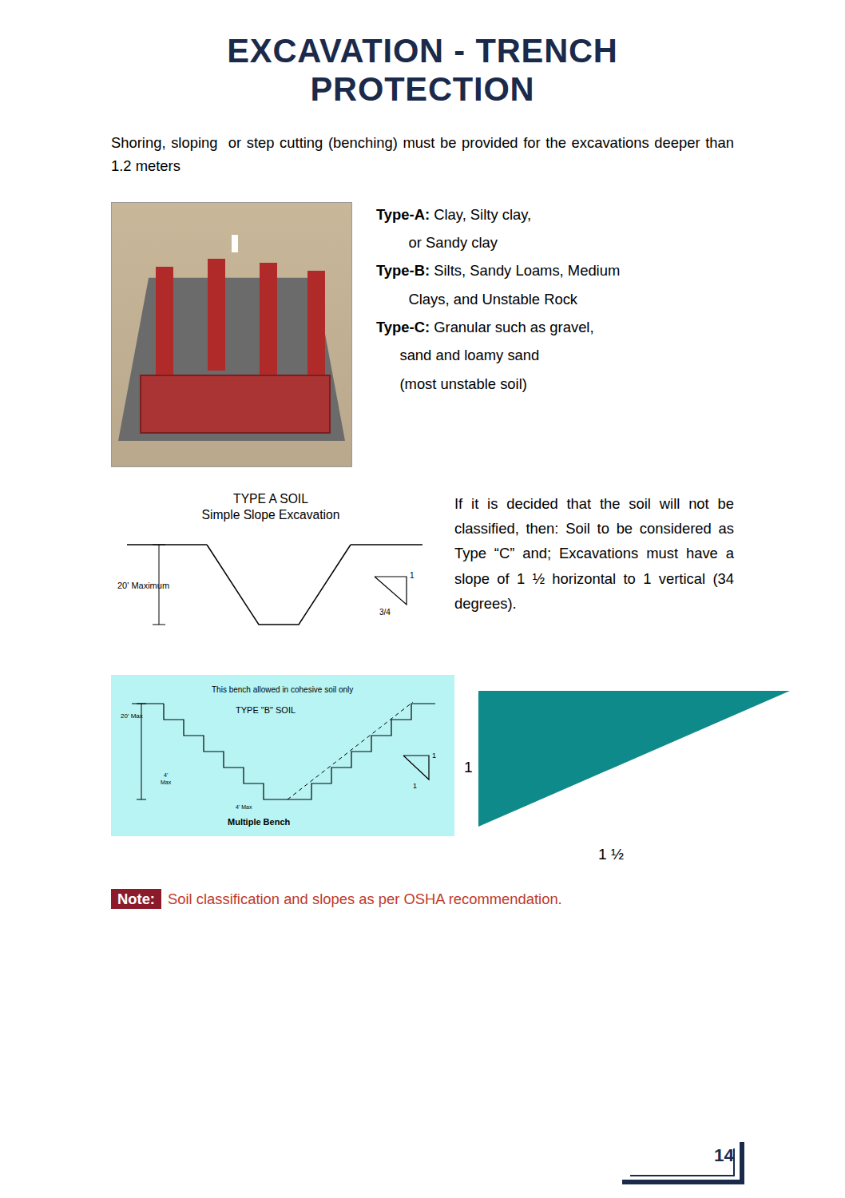Excavation - Trench Protection
Shoring, sloping or step cutting (benching) must be provided for the excavations deeper than 1.2 meters
Type-A: Clay, Silty clay,
or Sandy clay
Type-B: Silts, Sandy Loams, Medium
Clays, and Unstable Rock
Type-C: Granular such as gravel,
sand and loamy sand
(most unstable soil)
TYPE A SOIL
Simple Slope Excavation
20' Maximum 1 3/4
If it is decided that the soil will not be classified, then: Soil to be considered as Type “C” and; Excavations must have a slope of 1 ½ horizontal to 1 vertical (34 degrees).
This bench allowed in cohesive soil only TYPE "B" SOIL 20' Max 4' Max 4' Max 1 1 Multiple Bench
Type “C” Soil
1
1 ½
Note: Soil classification and slopes as per OSHA recommendation.
14